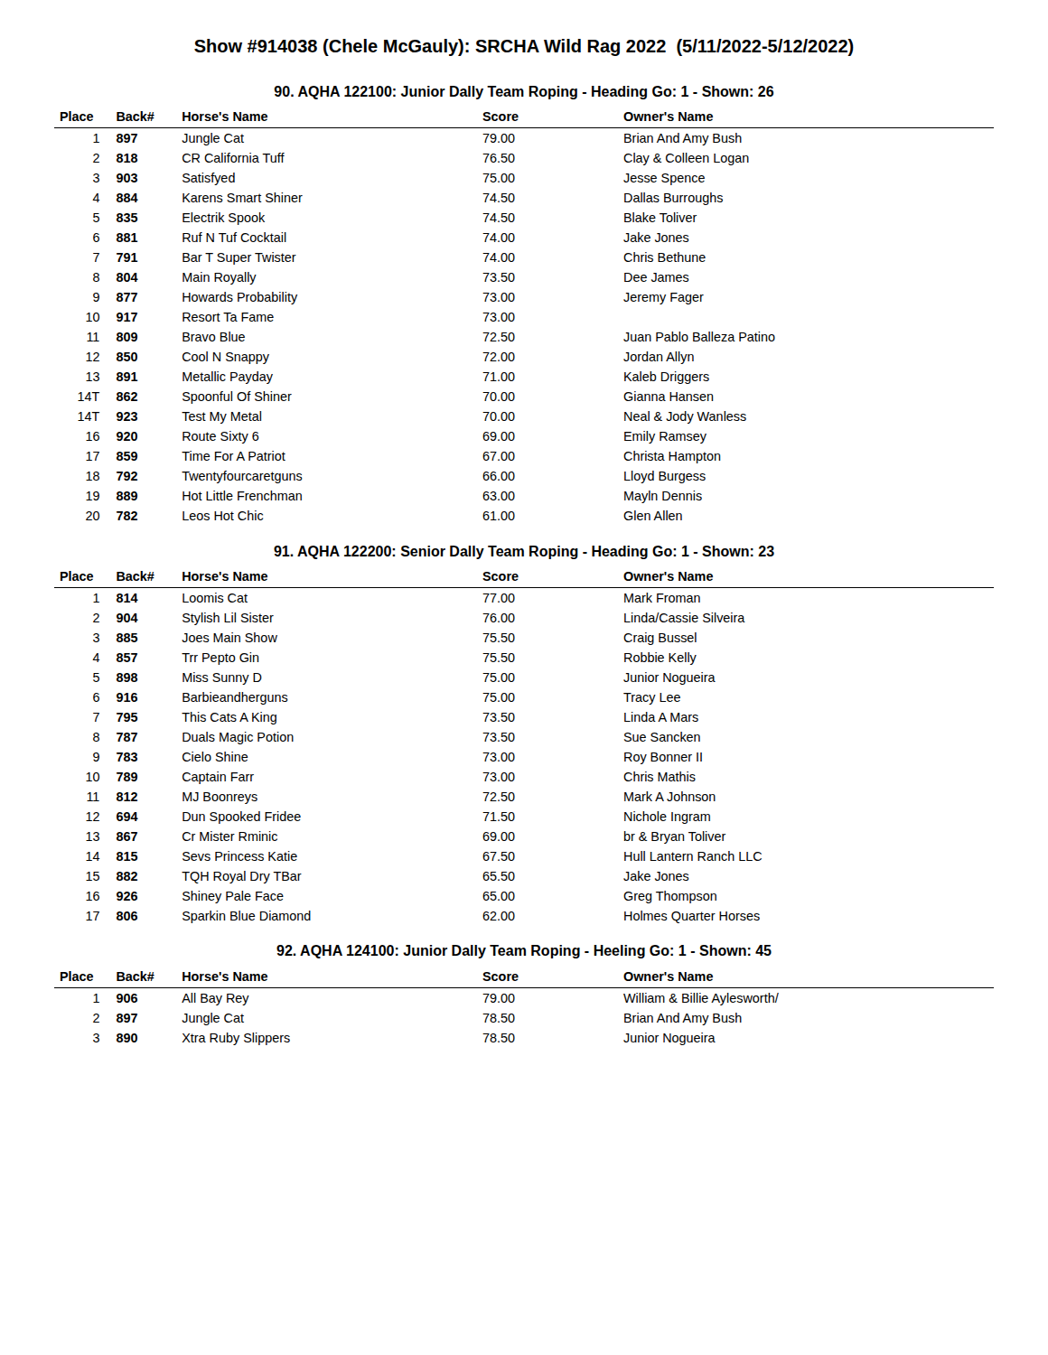Show #914038 (Chele McGauly): SRCHA Wild Rag 2022 (5/11/2022-5/12/2022)
90. AQHA 122100: Junior Dally Team Roping - Heading Go: 1 - Shown: 26
| Place | Back# | Horse's Name | Score | Owner's Name |
| --- | --- | --- | --- | --- |
| 1 | 897 | Jungle Cat | 79.00 | Brian And Amy Bush |
| 2 | 818 | CR California Tuff | 76.50 | Clay & Colleen Logan |
| 3 | 903 | Satisfyed | 75.00 | Jesse Spence |
| 4 | 884 | Karens Smart Shiner | 74.50 | Dallas Burroughs |
| 5 | 835 | Electrik Spook | 74.50 | Blake Toliver |
| 6 | 881 | Ruf N Tuf Cocktail | 74.00 | Jake Jones |
| 7 | 791 | Bar T Super Twister | 74.00 | Chris Bethune |
| 8 | 804 | Main Royally | 73.50 | Dee James |
| 9 | 877 | Howards Probability | 73.00 | Jeremy Fager |
| 10 | 917 | Resort Ta Fame | 73.00 | |
| 11 | 809 | Bravo Blue | 72.50 | Juan Pablo Balleza Patino |
| 12 | 850 | Cool N Snappy | 72.00 | Jordan Allyn |
| 13 | 891 | Metallic Payday | 71.00 | Kaleb Driggers |
| 14T | 862 | Spoonful Of Shiner | 70.00 | Gianna Hansen |
| 14T | 923 | Test My Metal | 70.00 | Neal & Jody Wanless |
| 16 | 920 | Route Sixty 6 | 69.00 | Emily Ramsey |
| 17 | 859 | Time For A Patriot | 67.00 | Christa Hampton |
| 18 | 792 | Twentyfourcaretguns | 66.00 | Lloyd Burgess |
| 19 | 889 | Hot Little Frenchman | 63.00 | Mayln Dennis |
| 20 | 782 | Leos Hot Chic | 61.00 | Glen Allen |
91. AQHA 122200: Senior Dally Team Roping - Heading Go: 1 - Shown: 23
| Place | Back# | Horse's Name | Score | Owner's Name |
| --- | --- | --- | --- | --- |
| 1 | 814 | Loomis Cat | 77.00 | Mark Froman |
| 2 | 904 | Stylish Lil Sister | 76.00 | Linda/Cassie Silveira |
| 3 | 885 | Joes Main Show | 75.50 | Craig Bussel |
| 4 | 857 | Trr Pepto Gin | 75.50 | Robbie Kelly |
| 5 | 898 | Miss Sunny D | 75.00 | Junior Nogueira |
| 6 | 916 | Barbieandherguns | 75.00 | Tracy Lee |
| 7 | 795 | This Cats A King | 73.50 | Linda A Mars |
| 8 | 787 | Duals Magic Potion | 73.50 | Sue Sancken |
| 9 | 783 | Cielo Shine | 73.00 | Roy Bonner II |
| 10 | 789 | Captain Farr | 73.00 | Chris Mathis |
| 11 | 812 | MJ Boonreys | 72.50 | Mark A Johnson |
| 12 | 694 | Dun Spooked Fridee | 71.50 | Nichole Ingram |
| 13 | 867 | Cr Mister Rminic | 69.00 | br & Bryan Toliver |
| 14 | 815 | Sevs Princess Katie | 67.50 | Hull Lantern Ranch LLC |
| 15 | 882 | TQH Royal Dry TBar | 65.50 | Jake Jones |
| 16 | 926 | Shiney Pale Face | 65.00 | Greg Thompson |
| 17 | 806 | Sparkin Blue Diamond | 62.00 | Holmes Quarter Horses |
92. AQHA 124100: Junior Dally Team Roping - Heeling Go: 1 - Shown: 45
| Place | Back# | Horse's Name | Score | Owner's Name |
| --- | --- | --- | --- | --- |
| 1 | 906 | All Bay Rey | 79.00 | William & Billie Aylesworth/ |
| 2 | 897 | Jungle Cat | 78.50 | Brian And Amy Bush |
| 3 | 890 | Xtra Ruby Slippers | 78.50 | Junior Nogueira |